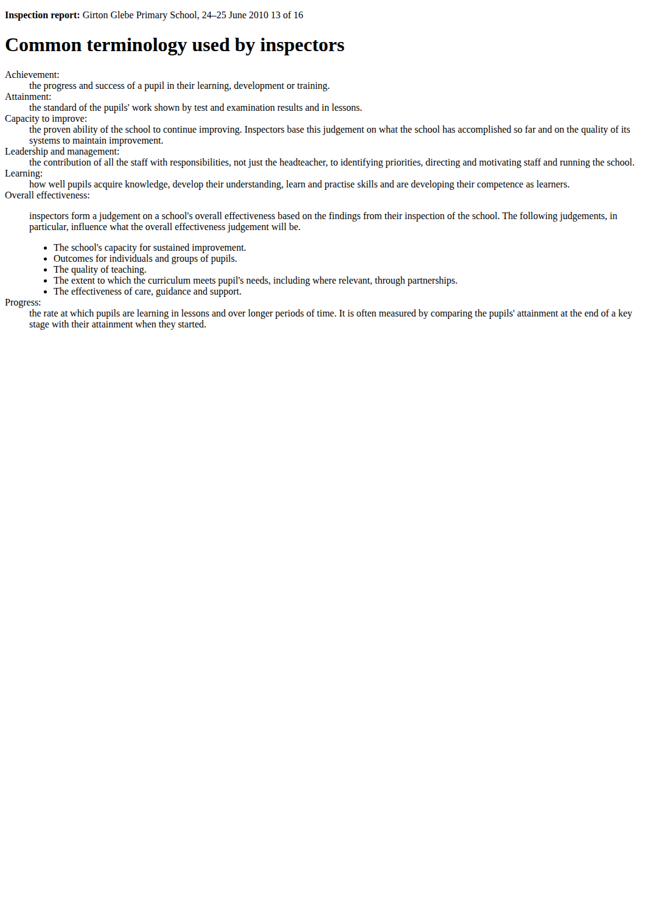Inspection report: Girton Glebe Primary School, 24–25 June 2010 13 of 16
Common terminology used by inspectors
Achievement:
the progress and success of a pupil in their learning, development or training.
Attainment:
the standard of the pupils' work shown by test and examination results and in lessons.
Capacity to improve:
the proven ability of the school to continue improving. Inspectors base this judgement on what the school has accomplished so far and on the quality of its systems to maintain improvement.
Leadership and management:
the contribution of all the staff with responsibilities, not just the headteacher, to identifying priorities, directing and motivating staff and running the school.
Learning:
how well pupils acquire knowledge, develop their understanding, learn and practise skills and are developing their competence as learners.
Overall effectiveness:
inspectors form a judgement on a school's overall effectiveness based on the findings from their inspection of the school. The following judgements, in particular, influence what the overall effectiveness judgement will be.
The school's capacity for sustained improvement.
Outcomes for individuals and groups of pupils.
The quality of teaching.
The extent to which the curriculum meets pupil's needs, including where relevant, through partnerships.
The effectiveness of care, guidance and support.
Progress:
the rate at which pupils are learning in lessons and over longer periods of time. It is often measured by comparing the pupils' attainment at the end of a key stage with their attainment when they started.